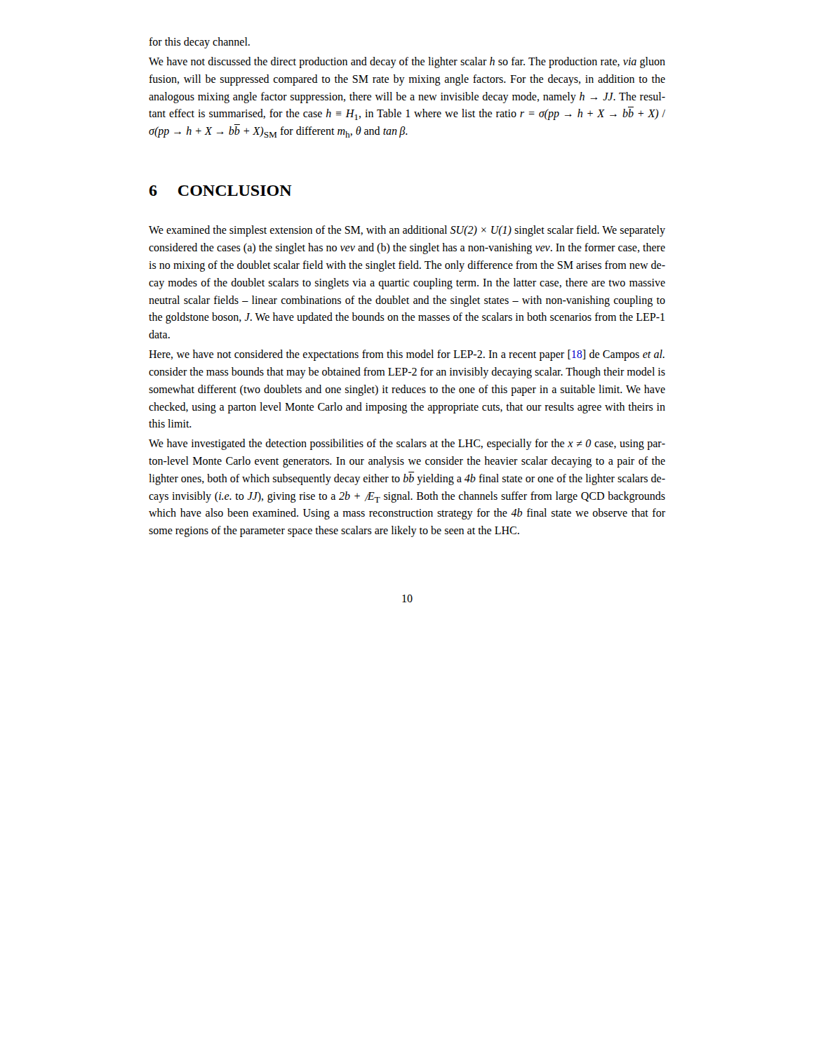for this decay channel.
We have not discussed the direct production and decay of the lighter scalar h so far. The production rate, via gluon fusion, will be suppressed compared to the SM rate by mixing angle factors. For the decays, in addition to the analogous mixing angle factor suppression, there will be a new invisible decay mode, namely h → JJ. The resultant effect is summarised, for the case h ≡ H1, in Table 1 where we list the ratio r = σ(pp → h + X → bb + X) / σ(pp → h + X → bb + X)SM for different mh, θ and tan β.
6 CONCLUSION
We examined the simplest extension of the SM, with an additional SU(2) × U(1) singlet scalar field. We separately considered the cases (a) the singlet has no vev and (b) the singlet has a non-vanishing vev. In the former case, there is no mixing of the doublet scalar field with the singlet field. The only difference from the SM arises from new decay modes of the doublet scalars to singlets via a quartic coupling term. In the latter case, there are two massive neutral scalar fields – linear combinations of the doublet and the singlet states – with non-vanishing coupling to the goldstone boson, J. We have updated the bounds on the masses of the scalars in both scenarios from the LEP-1 data.
Here, we have not considered the expectations from this model for LEP-2. In a recent paper [18] de Campos et al. consider the mass bounds that may be obtained from LEP-2 for an invisibly decaying scalar. Though their model is somewhat different (two doublets and one singlet) it reduces to the one of this paper in a suitable limit. We have checked, using a parton level Monte Carlo and imposing the appropriate cuts, that our results agree with theirs in this limit.
We have investigated the detection possibilities of the scalars at the LHC, especially for the x ≠ 0 case, using parton-level Monte Carlo event generators. In our analysis we consider the heavier scalar decaying to a pair of the lighter ones, both of which subsequently decay either to bb yielding a 4b final state or one of the lighter scalars decays invisibly (i.e. to JJ), giving rise to a 2b + ET signal. Both the channels suffer from large QCD backgrounds which have also been examined. Using a mass reconstruction strategy for the 4b final state we observe that for some regions of the parameter space these scalars are likely to be seen at the LHC.
10